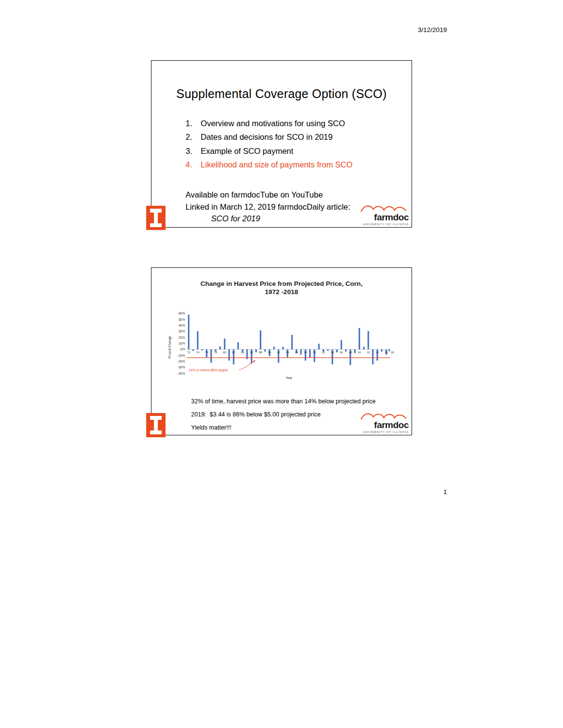3/12/2019
Supplemental Coverage Option (SCO)
Overview and motivations for using SCO
Dates and decisions for SCO in 2019
Example of SCO payment
Likelihood and size of payments from SCO
Available on farmdocTube on YouTube
Linked in March 12, 2019 farmdocDaily article:
SCO for 2019
farmdoc
UNIVERSITY OF ILLINOIS
Change in Harvest Price from Projected Price, Corn,
1972 -2018
Prcent Change 60% 50% 40% 30% 20% 10% 0% -10% -20% -30% -40% 72 74 76 78 80 82 84 86 88 90 92 94 96 98 00 02 04 06 08 10 12 14 16 18 14% or where 86% begins Year
32% of time, harvest price was more than 14% below projected price
2019: $3.44 is 86% below $5.00 projected price
Yields matter!!!
farmdoc
UNIVERSITY OF ILLINOIS
1